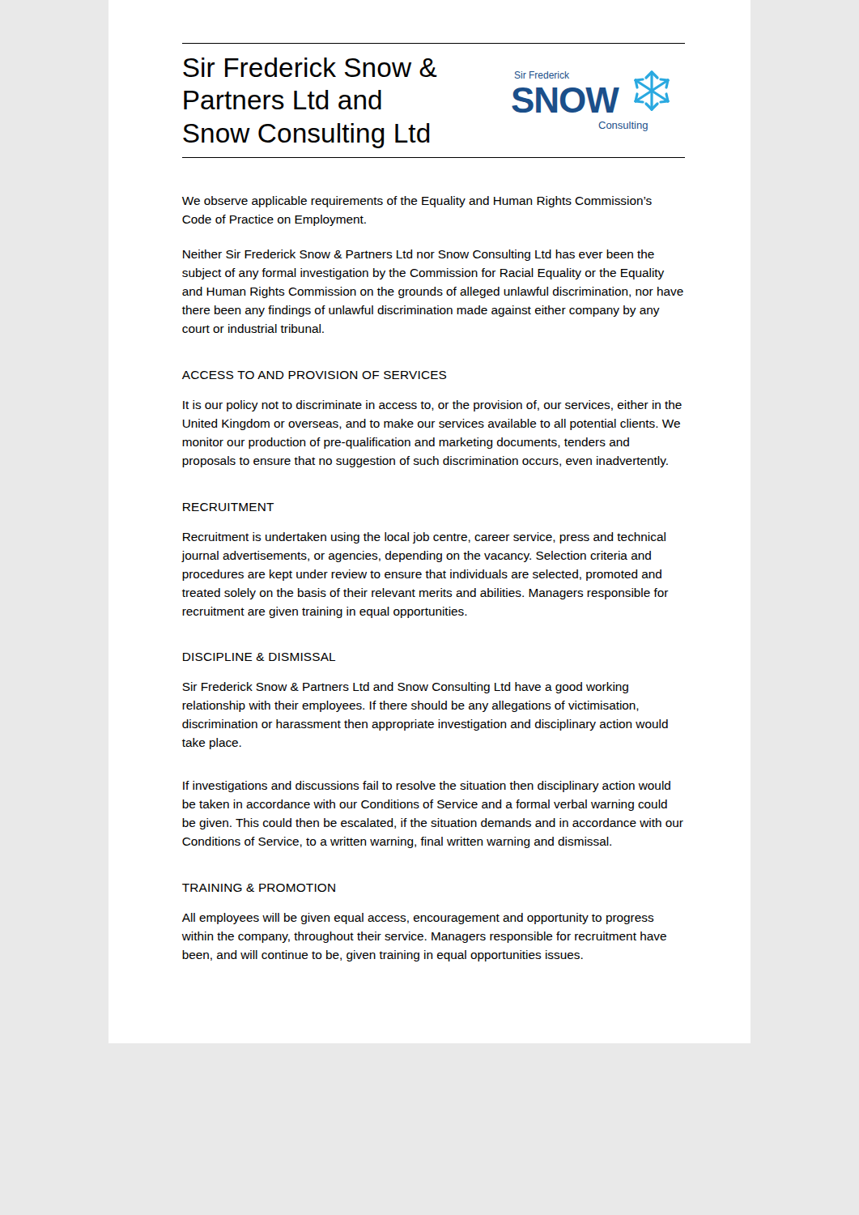Sir Frederick Snow & Partners Ltd and
Snow Consulting Ltd
Sir Frederick SNOW Consulting
We observe applicable requirements of the Equality and Human Rights Commission’s Code of Practice on Employment.
Neither Sir Frederick Snow & Partners Ltd nor Snow Consulting Ltd has ever been the subject of any formal investigation by the Commission for Racial Equality or the Equality and Human Rights Commission on the grounds of alleged unlawful discrimination, nor have there been any findings of unlawful discrimination made against either company by any court or industrial tribunal.
Access to and provision of services
It is our policy not to discriminate in access to, or the provision of, our services, either in the United Kingdom or overseas, and to make our services available to all potential clients. We monitor our production of pre-qualification and marketing documents, tenders and proposals to ensure that no suggestion of such discrimination occurs, even inadvertently.
Recruitment
Recruitment is undertaken using the local job centre, career service, press and technical journal advertisements, or agencies, depending on the vacancy. Selection criteria and procedures are kept under review to ensure that individuals are selected, promoted and treated solely on the basis of their relevant merits and abilities. Managers responsible for recruitment are given training in equal opportunities.
Discipline & Dismissal
Sir Frederick Snow & Partners Ltd and Snow Consulting Ltd have a good working relationship with their employees. If there should be any allegations of victimisation, discrimination or harassment then appropriate investigation and disciplinary action would take place.
If investigations and discussions fail to resolve the situation then disciplinary action would be taken in accordance with our Conditions of Service and a formal verbal warning could be given. This could then be escalated, if the situation demands and in accordance with our Conditions of Service, to a written warning, final written warning and dismissal.
Training & Promotion
All employees will be given equal access, encouragement and opportunity to progress within the company, throughout their service. Managers responsible for recruitment have been, and will continue to be, given training in equal opportunities issues.